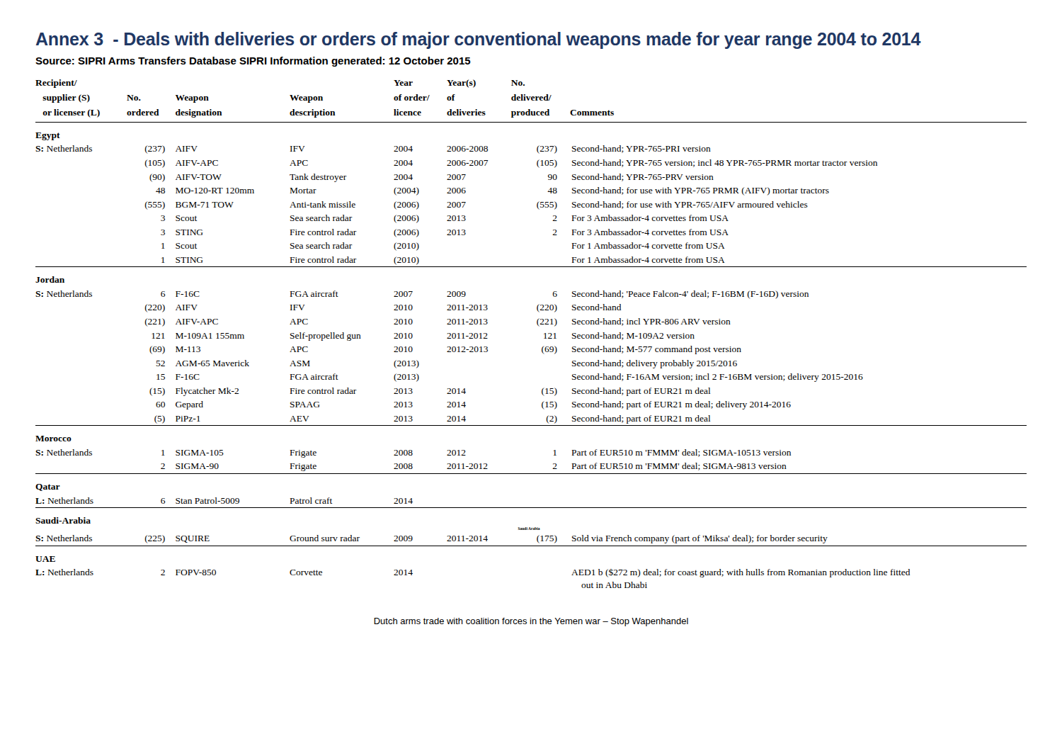Annex 3 - Deals with deliveries or orders of major conventional weapons made for year range 2004 to 2014
Source: SIPRI Arms Transfers Database SIPRI Information generated: 12 October 2015
| Recipient/ | | | | Year | Year(s) | No. | |
| --- | --- | --- | --- | --- | --- | --- | --- |
| supplier (S) | No. | Weapon | Weapon | of order/ | of | delivered/ | |
| or licenser (L) | ordered | designation | description | licence | deliveries | produced | Comments |
| Egypt |
| S: Netherlands | (237) | AIFV | IFV | 2004 | 2006-2008 | (237) | Second-hand; YPR-765-PRI version |
| | (105) | AIFV-APC | APC | 2004 | 2006-2007 | (105) | Second-hand; YPR-765 version; incl 48 YPR-765-PRMR mortar tractor version |
| | (90) | AIFV-TOW | Tank destroyer | 2004 | 2007 | 90 | Second-hand; YPR-765-PRV version |
| | 48 | MO-120-RT 120mm | Mortar | (2004) | 2006 | 48 | Second-hand; for use with YPR-765 PRMR (AIFV) mortar tractors |
| | (555) | BGM-71 TOW | Anti-tank missile | (2006) | 2007 | (555) | Second-hand; for use with YPR-765/AIFV armoured vehicles |
| | 3 | Scout | Sea search radar | (2006) | 2013 | 2 | For 3 Ambassador-4 corvettes from USA |
| | 3 | STING | Fire control radar | (2006) | 2013 | 2 | For 3 Ambassador-4 corvettes from USA |
| | 1 | Scout | Sea search radar | (2010) | | | For 1 Ambassador-4 corvette from USA |
| | 1 | STING | Fire control radar | (2010) | | | For 1 Ambassador-4 corvette from USA |
| Jordan |
| S: Netherlands | 6 | F-16C | FGA aircraft | 2007 | 2009 | 6 | Second-hand; 'Peace Falcon-4' deal; F-16BM (F-16D) version |
| | (220) | AIFV | IFV | 2010 | 2011-2013 | (220) | Second-hand |
| | (221) | AIFV-APC | APC | 2010 | 2011-2013 | (221) | Second-hand; incl YPR-806 ARV version |
| | 121 | M-109A1 155mm | Self-propelled gun | 2010 | 2011-2012 | 121 | Second-hand; M-109A2 version |
| | (69) | M-113 | APC | 2010 | 2012-2013 | (69) | Second-hand; M-577 command post version |
| | 52 | AGM-65 Maverick | ASM | (2013) | | | Second-hand; delivery probably 2015/2016 |
| | 15 | F-16C | FGA aircraft | (2013) | | | Second-hand; F-16AM version; incl 2 F-16BM version; delivery 2015-2016 |
| | (15) | Flycatcher Mk-2 | Fire control radar | 2013 | 2014 | (15) | Second-hand; part of EUR21 m deal |
| | 60 | Gepard | SPAAG | 2013 | 2014 | (15) | Second-hand; part of EUR21 m deal; delivery 2014-2016 |
| | (5) | PiPz-1 | AEV | 2013 | 2014 | (2) | Second-hand; part of EUR21 m deal |
| Morocco |
| S: Netherlands | 1 | SIGMA-105 | Frigate | 2008 | 2012 | 1 | Part of EUR510 m 'FMMM' deal; SIGMA-10513 version |
| | 2 | SIGMA-90 | Frigate | 2008 | 2011-2012 | 2 | Part of EUR510 m 'FMMM' deal; SIGMA-9813 version |
| Qatar |
| L: Netherlands | 6 | Stan Patrol-5009 | Patrol craft | 2014 | | | |
| Saudi-Arabia Saudi Arabia |
| S: Netherlands | (225) | SQUIRE | Ground surv radar | 2009 | 2011-2014 | (175) | Sold via French company (part of 'Miksa' deal); for border security |
| UAE |
| L: Netherlands | 2 | FOPV-850 | Corvette | 2014 | | | AED1 b ($272 m) deal; for coast guard; with hulls from Romanian production line fitted out in Abu Dhabi |
Dutch arms trade with coalition forces in the Yemen war – Stop Wapenhandel